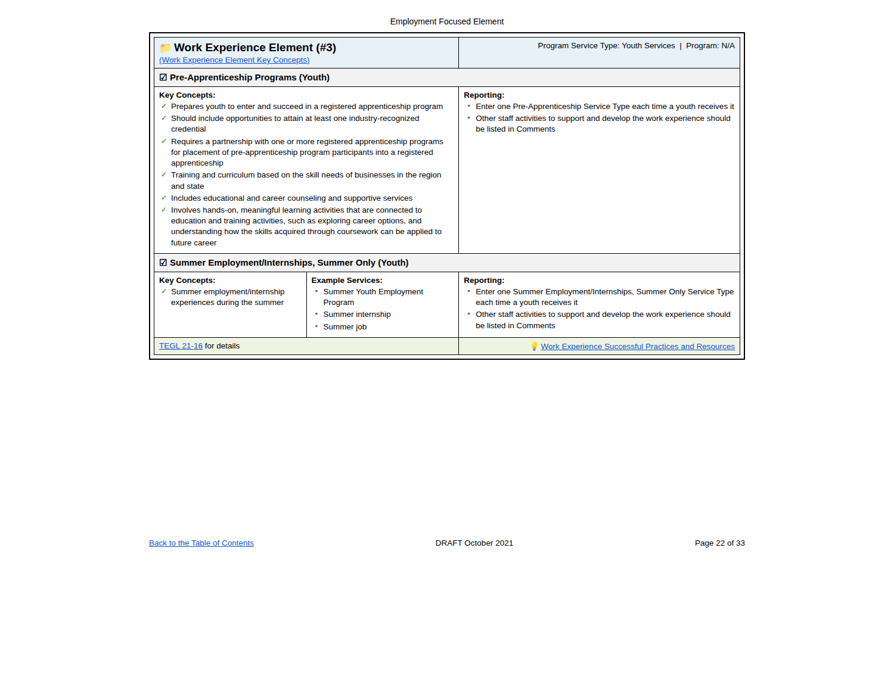Employment Focused Element
| 📁 Work Experience Element (#3) (Work Experience Element Key Concepts) | Program Service Type: Youth Services / Program: N/A |
| ☑ Pre-Apprenticeship Programs (Youth) |
| Key Concepts: Prepares youth to enter and succeed in a registered apprenticeship program Should include opportunities to attain at least one industry-recognized credential Requires a partnership with one or more registered apprenticeship programs for placement of pre-apprenticeship program participants into a registered apprenticeship Training and curriculum based on the skill needs of businesses in the region and state Includes educational and career counseling and supportive services Involves hands-on, meaningful learning activities that are connected to education and training activities, such as exploring career options, and understanding how the skills acquired through coursework can be applied to future career | Reporting: Enter one Pre-Apprenticeship Service Type each time a youth receives it Other staff activities to support and develop the work experience should be listed in Comments |
| ☑ Summer Employment/Internships, Summer Only (Youth) |
| Key Concepts: Summer employment/internship experiences during the summer | Example Services: Summer Youth Employment Program Summer internship Summer job | Reporting: Enter one Summer Employment/Internships, Summer Only Service Type each time a youth receives it Other staff activities to support and develop the work experience should be listed in Comments |
| TEGL 21-16 for details | 💡 Work Experience Successful Practices and Resources |
Back to the Table of Contents
DRAFT October 2021
Page 22 of 33